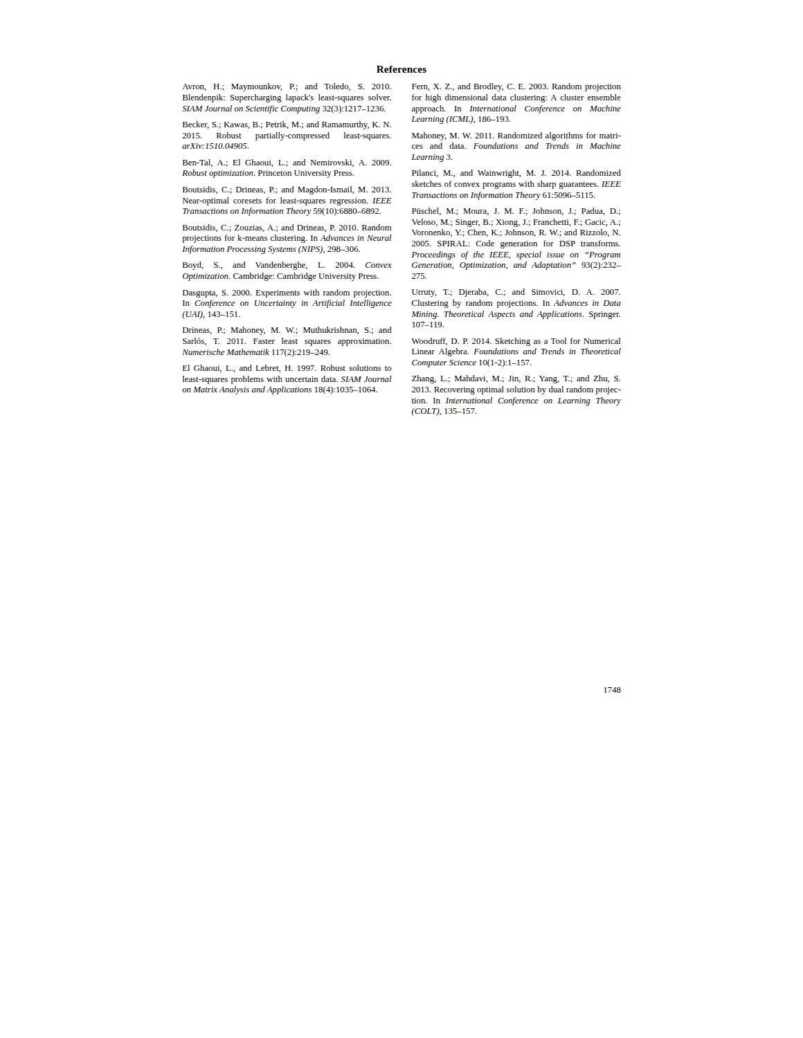References
Avron, H.; Maymounkov, P.; and Toledo, S. 2010. Blendenpik: Supercharging lapack's least-squares solver. SIAM Journal on Scientific Computing 32(3):1217–1236.
Becker, S.; Kawas, B.; Petrik, M.; and Ramamurthy, K. N. 2015. Robust partially-compressed least-squares. arXiv:1510.04905.
Ben-Tal, A.; El Ghaoui, L.; and Nemirovski, A. 2009. Robust optimization. Princeton University Press.
Boutsidis, C.; Drineas, P.; and Magdon-Ismail, M. 2013. Near-optimal coresets for least-squares regression. IEEE Transactions on Information Theory 59(10):6880–6892.
Boutsidis, C.; Zouzias, A.; and Drineas, P. 2010. Random projections for k-means clustering. In Advances in Neural Information Processing Systems (NIPS), 298–306.
Boyd, S., and Vandenberghe, L. 2004. Convex Optimization. Cambridge: Cambridge University Press.
Dasgupta, S. 2000. Experiments with random projection. In Conference on Uncertainty in Artificial Intelligence (UAI), 143–151.
Drineas, P.; Mahoney, M. W.; Muthukrishnan, S.; and Sarlós, T. 2011. Faster least squares approximation. Numerische Mathematik 117(2):219–249.
El Ghaoui, L., and Lebret, H. 1997. Robust solutions to least-squares problems with uncertain data. SIAM Journal on Matrix Analysis and Applications 18(4):1035–1064.
Fern, X. Z., and Brodley, C. E. 2003. Random projection for high dimensional data clustering: A cluster ensemble approach. In International Conference on Machine Learning (ICML), 186–193.
Mahoney, M. W. 2011. Randomized algorithms for matrices and data. Foundations and Trends in Machine Learning 3.
Pilanci, M., and Wainwright, M. J. 2014. Randomized sketches of convex programs with sharp guarantees. IEEE Transactions on Information Theory 61:5096–5115.
Püschel, M.; Moura, J. M. F.; Johnson, J.; Padua, D.; Veloso, M.; Singer, B.; Xiong, J.; Franchetti, F.; Gacic, A.; Voronenko, Y.; Chen, K.; Johnson, R. W.; and Rizzolo, N. 2005. SPIRAL: Code generation for DSP transforms. Proceedings of the IEEE, special issue on “Program Generation, Optimization, and Adaptation” 93(2):232– 275.
Urruty, T.; Djeraba, C.; and Simovici, D. A. 2007. Clustering by random projections. In Advances in Data Mining. Theoretical Aspects and Applications. Springer. 107–119.
Woodruff, D. P. 2014. Sketching as a Tool for Numerical Linear Algebra. Foundations and Trends in Theoretical Computer Science 10(1-2):1–157.
Zhang, L.; Mahdavi, M.; Jin, R.; Yang, T.; and Zhu, S. 2013. Recovering optimal solution by dual random projection. In International Conference on Learning Theory (COLT), 135–157.
1748